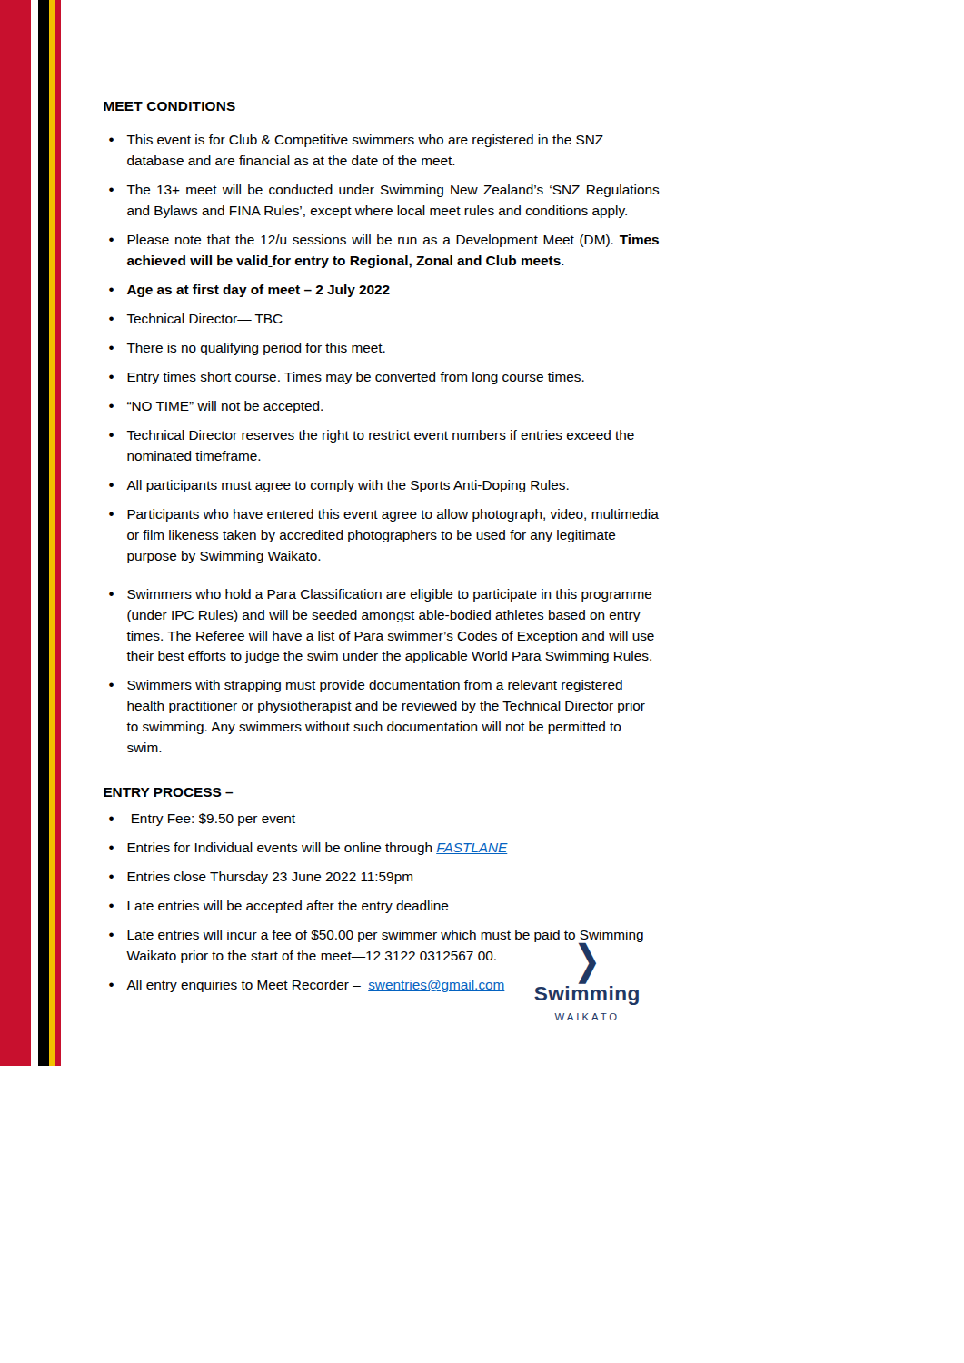MEET CONDITIONS
This event is for Club & Competitive swimmers who are registered in the SNZ database and are financial as at the date of the meet.
The 13+ meet will be conducted under Swimming New Zealand’s ‘SNZ Regulations and Bylaws and FINA Rules’, except where local meet rules and conditions apply.
Please note that the 12/u sessions will be run as a Development Meet (DM). Times achieved will be valid for entry to Regional, Zonal and Club meets.
Age as at first day of meet – 2 July 2022
Technical Director— TBC
There is no qualifying period for this meet.
Entry times short course. Times may be converted from long course times.
“NO TIME” will not be accepted.
Technical Director reserves the right to restrict event numbers if entries exceed the nominated timeframe.
All participants must agree to comply with the Sports Anti-Doping Rules.
Participants who have entered this event agree to allow photograph, video, multimedia or film likeness taken by accredited photographers to be used for any legitimate purpose by Swimming Waikato.
Swimmers who hold a Para Classification are eligible to participate in this programme (under IPC Rules) and will be seeded amongst able-bodied athletes based on entry times. The Referee will have a list of Para swimmer’s Codes of Exception and will use their best efforts to judge the swim under the applicable World Para Swimming Rules.
Swimmers with strapping must provide documentation from a relevant registered health practitioner or physiotherapist and be reviewed by the Technical Director prior to swimming. Any swimmers without such documentation will not be permitted to swim.
ENTRY PROCESS –
Entry Fee: $9.50 per event
Entries for Individual events will be online through FASTLANE
Entries close Thursday 23 June 2022 11:59pm
Late entries will be accepted after the entry deadline
Late entries will incur a fee of $50.00 per swimmer which must be paid to Swimming Waikato prior to the start of the meet—12 3122 0312567 00.
All entry enquiries to Meet Recorder – swentries@gmail.com
❯ Swimming WAIKATO